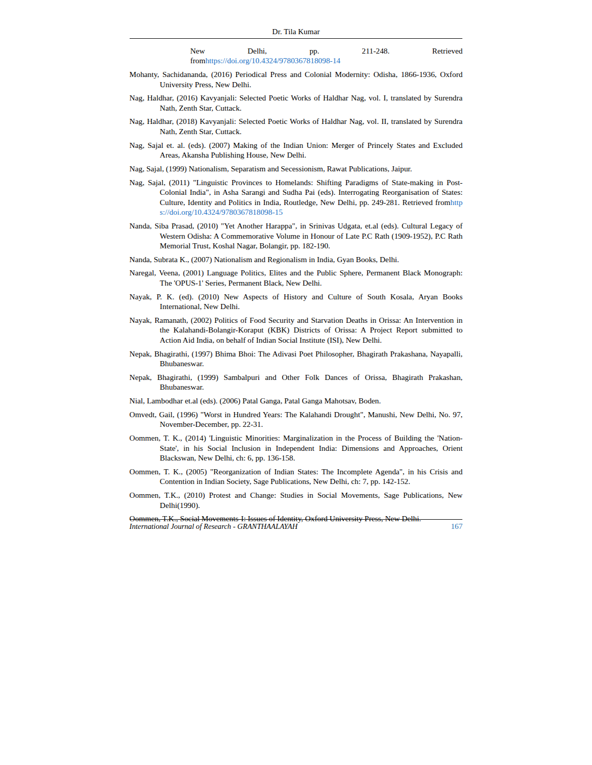Dr. Tila Kumar
New Delhi, pp. 211-248. Retrieved fromhttps://doi.org/10.4324/9780367818098-14
Mohanty, Sachidananda, (2016) Periodical Press and Colonial Modernity: Odisha, 1866-1936, Oxford University Press, New Delhi.
Nag, Haldhar, (2016) Kavyanjali: Selected Poetic Works of Haldhar Nag, vol. I, translated by Surendra Nath, Zenth Star, Cuttack.
Nag, Haldhar, (2018) Kavyanjali: Selected Poetic Works of Haldhar Nag, vol. II, translated by Surendra Nath, Zenth Star, Cuttack.
Nag, Sajal et. al. (eds). (2007) Making of the Indian Union: Merger of Princely States and Excluded Areas, Akansha Publishing House, New Delhi.
Nag, Sajal, (1999) Nationalism, Separatism and Secessionism, Rawat Publications, Jaipur.
Nag, Sajal, (2011) "Linguistic Provinces to Homelands: Shifting Paradigms of State-making in Post-Colonial India", in Asha Sarangi and Sudha Pai (eds). Interrogating Reorganisation of States: Culture, Identity and Politics in India, Routledge, New Delhi, pp. 249-281. Retrieved fromhttps://doi.org/10.4324/9780367818098-15
Nanda, Siba Prasad, (2010) "Yet Another Harappa", in Srinivas Udgata, et.al (eds). Cultural Legacy of Western Odisha: A Commemorative Volume in Honour of Late P.C Rath (1909-1952), P.C Rath Memorial Trust, Koshal Nagar, Bolangir, pp. 182-190.
Nanda, Subrata K., (2007) Nationalism and Regionalism in India, Gyan Books, Delhi.
Naregal, Veena, (2001) Language Politics, Elites and the Public Sphere, Permanent Black Monograph: The 'OPUS-1' Series, Permanent Black, New Delhi.
Nayak, P. K. (ed). (2010) New Aspects of History and Culture of South Kosala, Aryan Books International, New Delhi.
Nayak, Ramanath, (2002) Politics of Food Security and Starvation Deaths in Orissa: An Intervention in the Kalahandi-Bolangir-Koraput (KBK) Districts of Orissa: A Project Report submitted to Action Aid India, on behalf of Indian Social Institute (ISI), New Delhi.
Nepak, Bhagirathi, (1997) Bhima Bhoi: The Adivasi Poet Philosopher, Bhagirath Prakashana, Nayapalli, Bhubaneswar.
Nepak, Bhagirathi, (1999) Sambalpuri and Other Folk Dances of Orissa, Bhagirath Prakashan, Bhubaneswar.
Nial, Lambodhar et.al (eds). (2006) Patal Ganga, Patal Ganga Mahotsav, Boden.
Omvedt, Gail, (1996) "Worst in Hundred Years: The Kalahandi Drought", Manushi, New Delhi, No. 97, November-December, pp. 22-31.
Oommen, T. K., (2014) 'Linguistic Minorities: Marginalization in the Process of Building the 'Nation-State', in his Social Inclusion in Independent India: Dimensions and Approaches, Orient Blackswan, New Delhi, ch: 6, pp. 136-158.
Oommen, T. K., (2005) "Reorganization of Indian States: The Incomplete Agenda", in his Crisis and Contention in Indian Society, Sage Publications, New Delhi, ch: 7, pp. 142-152.
Oommen, T.K., (2010) Protest and Change: Studies in Social Movements, Sage Publications, New Delhi(1990).
Oommen, T.K., Social Movements-I: Issues of Identity, Oxford University Press, New Delhi.
International Journal of Research - GRANTHAALAYAH 167